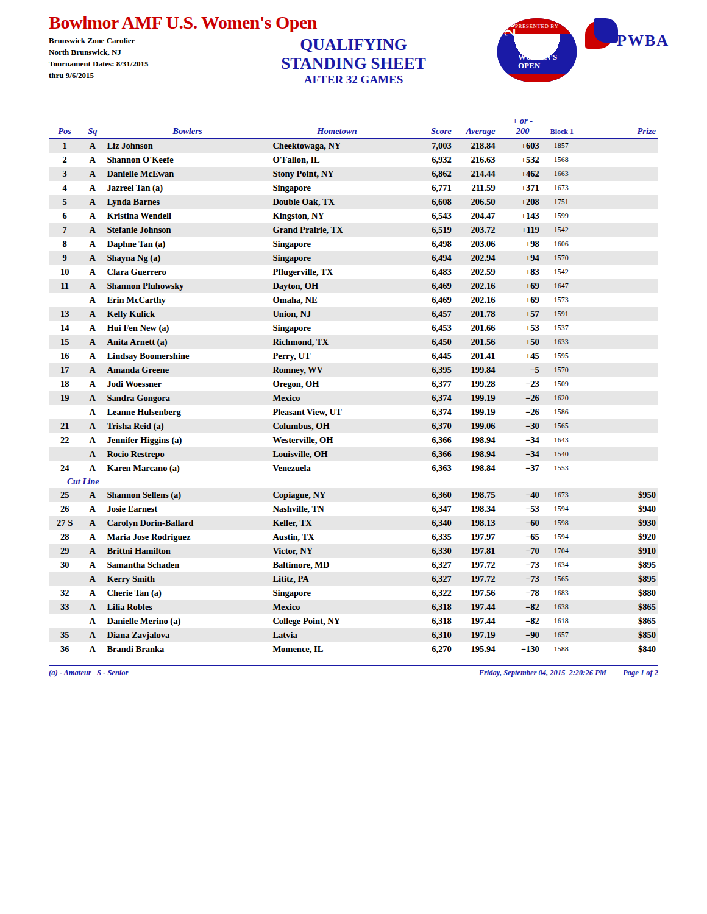Bowlmor AMF U.S. Women's Open
Brunswick Zone Carolier
North Brunswick, NJ
Tournament Dates: 8/31/2015
thru 9/6/2015
QUALIFYING
STANDING SHEET
AFTER 32 GAMES
PRESENTED BY
2015
U.S.
WOMEN'S
OPEN
PWBA
| Pos | Sq | Bowlers | Hometown | Score | Average | + or - 200 | Block 1 | Prize |
| --- | --- | --- | --- | --- | --- | --- | --- | --- |
| 1 | A | Liz Johnson | Cheektowaga, NY | 7,003 | 218.84 | +603 | 1857 | |
| 2 | A | Shannon O'Keefe | O'Fallon, IL | 6,932 | 216.63 | +532 | 1568 | |
| 3 | A | Danielle McEwan | Stony Point, NY | 6,862 | 214.44 | +462 | 1663 | |
| 4 | A | Jazreel Tan (a) | Singapore | 6,771 | 211.59 | +371 | 1673 | |
| 5 | A | Lynda Barnes | Double Oak, TX | 6,608 | 206.50 | +208 | 1751 | |
| 6 | A | Kristina Wendell | Kingston, NY | 6,543 | 204.47 | +143 | 1599 | |
| 7 | A | Stefanie Johnson | Grand Prairie, TX | 6,519 | 203.72 | +119 | 1542 | |
| 8 | A | Daphne Tan (a) | Singapore | 6,498 | 203.06 | +98 | 1606 | |
| 9 | A | Shayna Ng (a) | Singapore | 6,494 | 202.94 | +94 | 1570 | |
| 10 | A | Clara Guerrero | Pflugerville, TX | 6,483 | 202.59 | +83 | 1542 | |
| 11 | A | Shannon Pluhowsky | Dayton, OH | 6,469 | 202.16 | +69 | 1647 | |
| | A | Erin McCarthy | Omaha, NE | 6,469 | 202.16 | +69 | 1573 | |
| 13 | A | Kelly Kulick | Union, NJ | 6,457 | 201.78 | +57 | 1591 | |
| 14 | A | Hui Fen New (a) | Singapore | 6,453 | 201.66 | +53 | 1537 | |
| 15 | A | Anita Arnett (a) | Richmond, TX | 6,450 | 201.56 | +50 | 1633 | |
| 16 | A | Lindsay Boomershine | Perry, UT | 6,445 | 201.41 | +45 | 1595 | |
| 17 | A | Amanda Greene | Romney, WV | 6,395 | 199.84 | −5 | 1570 | |
| 18 | A | Jodi Woessner | Oregon, OH | 6,377 | 199.28 | −23 | 1509 | |
| 19 | A | Sandra Gongora | Mexico | 6,374 | 199.19 | −26 | 1620 | |
| | A | Leanne Hulsenberg | Pleasant View, UT | 6,374 | 199.19 | −26 | 1586 | |
| 21 | A | Trisha Reid (a) | Columbus, OH | 6,370 | 199.06 | −30 | 1565 | |
| 22 | A | Jennifer Higgins (a) | Westerville, OH | 6,366 | 198.94 | −34 | 1643 | |
| | A | Rocio Restrepo | Louisville, OH | 6,366 | 198.94 | −34 | 1540 | |
| 24 | A | Karen Marcano (a) | Venezuela | 6,363 | 198.84 | −37 | 1553 | |
| Cut Line | |
| 25 | A | Shannon Sellens (a) | Copiague, NY | 6,360 | 198.75 | −40 | 1673 | $950 |
| 26 | A | Josie Earnest | Nashville, TN | 6,347 | 198.34 | −53 | 1594 | $940 |
| 27 S | A | Carolyn Dorin-Ballard | Keller, TX | 6,340 | 198.13 | −60 | 1598 | $930 |
| 28 | A | Maria Jose Rodriguez | Austin, TX | 6,335 | 197.97 | −65 | 1594 | $920 |
| 29 | A | Brittni Hamilton | Victor, NY | 6,330 | 197.81 | −70 | 1704 | $910 |
| 30 | A | Samantha Schaden | Baltimore, MD | 6,327 | 197.72 | −73 | 1634 | $895 |
| | A | Kerry Smith | Lititz, PA | 6,327 | 197.72 | −73 | 1565 | $895 |
| 32 | A | Cherie Tan (a) | Singapore | 6,322 | 197.56 | −78 | 1683 | $880 |
| 33 | A | Lilia Robles | Mexico | 6,318 | 197.44 | −82 | 1638 | $865 |
| | A | Danielle Merino (a) | College Point, NY | 6,318 | 197.44 | −82 | 1618 | $865 |
| 35 | A | Diana Zavjalova | Latvia | 6,310 | 197.19 | −90 | 1657 | $850 |
| 36 | A | Brandi Branka | Momence, IL | 6,270 | 195.94 | −130 | 1588 | $840 |
(a) - Amateur S - Senior
Friday, September 04, 2015 2:20:26 PM Page 1 of 2